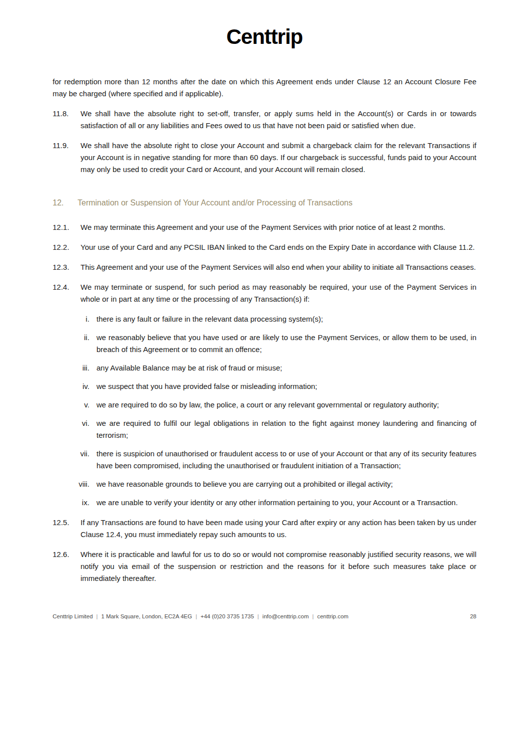Centtrip
for redemption more than 12 months after the date on which this Agreement ends under Clause 12 an Account Closure Fee may be charged (where specified and if applicable).
11.8. We shall have the absolute right to set-off, transfer, or apply sums held in the Account(s) or Cards in or towards satisfaction of all or any liabilities and Fees owed to us that have not been paid or satisfied when due.
11.9. We shall have the absolute right to close your Account and submit a chargeback claim for the relevant Transactions if your Account is in negative standing for more than 60 days. If our chargeback is successful, funds paid to your Account may only be used to credit your Card or Account, and your Account will remain closed.
12. Termination or Suspension of Your Account and/or Processing of Transactions
12.1. We may terminate this Agreement and your use of the Payment Services with prior notice of at least 2 months.
12.2. Your use of your Card and any PCSIL IBAN linked to the Card ends on the Expiry Date in accordance with Clause 11.2.
12.3. This Agreement and your use of the Payment Services will also end when your ability to initiate all Transactions ceases.
12.4. We may terminate or suspend, for such period as may reasonably be required, your use of the Payment Services in whole or in part at any time or the processing of any Transaction(s) if:
there is any fault or failure in the relevant data processing system(s);
we reasonably believe that you have used or are likely to use the Payment Services, or allow them to be used, in breach of this Agreement or to commit an offence;
any Available Balance may be at risk of fraud or misuse;
we suspect that you have provided false or misleading information;
we are required to do so by law, the police, a court or any relevant governmental or regulatory authority;
we are required to fulfil our legal obligations in relation to the fight against money laundering and financing of terrorism;
there is suspicion of unauthorised or fraudulent access to or use of your Account or that any of its security features have been compromised, including the unauthorised or fraudulent initiation of a Transaction;
we have reasonable grounds to believe you are carrying out a prohibited or illegal activity;
we are unable to verify your identity or any other information pertaining to you, your Account or a Transaction.
12.5. If any Transactions are found to have been made using your Card after expiry or any action has been taken by us under Clause 12.4, you must immediately repay such amounts to us.
12.6. Where it is practicable and lawful for us to do so or would not compromise reasonably justified security reasons, we will notify you via email of the suspension or restriction and the reasons for it before such measures take place or immediately thereafter.
Centtrip Limited|1 Mark Square, London, EC2A 4EG|+44 (0)20 3735 1735|info@centtrip.com|centtrip.com 28